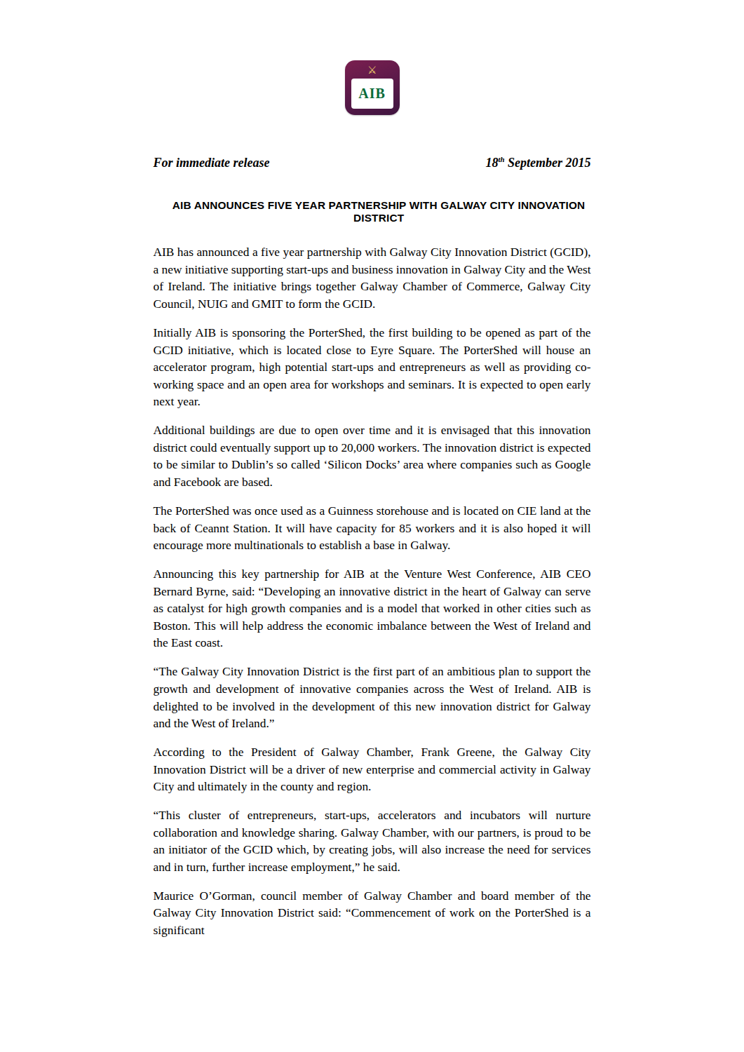⚔
AIB
For immediate release
18th September 2015
AIB ANNOUNCES FIVE YEAR PARTNERSHIP WITH GALWAY CITY INNOVATION DISTRICT
AIB has announced a five year partnership with Galway City Innovation District (GCID), a new initiative supporting start-ups and business innovation in Galway City and the West of Ireland. The initiative brings together Galway Chamber of Commerce, Galway City Council, NUIG and GMIT to form the GCID.
Initially AIB is sponsoring the PorterShed, the first building to be opened as part of the GCID initiative, which is located close to Eyre Square. The PorterShed will house an accelerator program, high potential start-ups and entrepreneurs as well as providing co-working space and an open area for workshops and seminars. It is expected to open early next year.
Additional buildings are due to open over time and it is envisaged that this innovation district could eventually support up to 20,000 workers. The innovation district is expected to be similar to Dublin’s so called ‘Silicon Docks’ area where companies such as Google and Facebook are based.
The PorterShed was once used as a Guinness storehouse and is located on CIE land at the back of Ceannt Station. It will have capacity for 85 workers and it is also hoped it will encourage more multinationals to establish a base in Galway.
Announcing this key partnership for AIB at the Venture West Conference, AIB CEO Bernard Byrne, said: “Developing an innovative district in the heart of Galway can serve as catalyst for high growth companies and is a model that worked in other cities such as Boston. This will help address the economic imbalance between the West of Ireland and the East coast.
“The Galway City Innovation District is the first part of an ambitious plan to support the growth and development of innovative companies across the West of Ireland. AIB is delighted to be involved in the development of this new innovation district for Galway and the West of Ireland.”
According to the President of Galway Chamber, Frank Greene, the Galway City Innovation District will be a driver of new enterprise and commercial activity in Galway City and ultimately in the county and region.
“This cluster of entrepreneurs, start-ups, accelerators and incubators will nurture collaboration and knowledge sharing. Galway Chamber, with our partners, is proud to be an initiator of the GCID which, by creating jobs, will also increase the need for services and in turn, further increase employment,” he said.
Maurice O’Gorman, council member of Galway Chamber and board member of the Galway City Innovation District said: “Commencement of work on the PorterShed is a significant